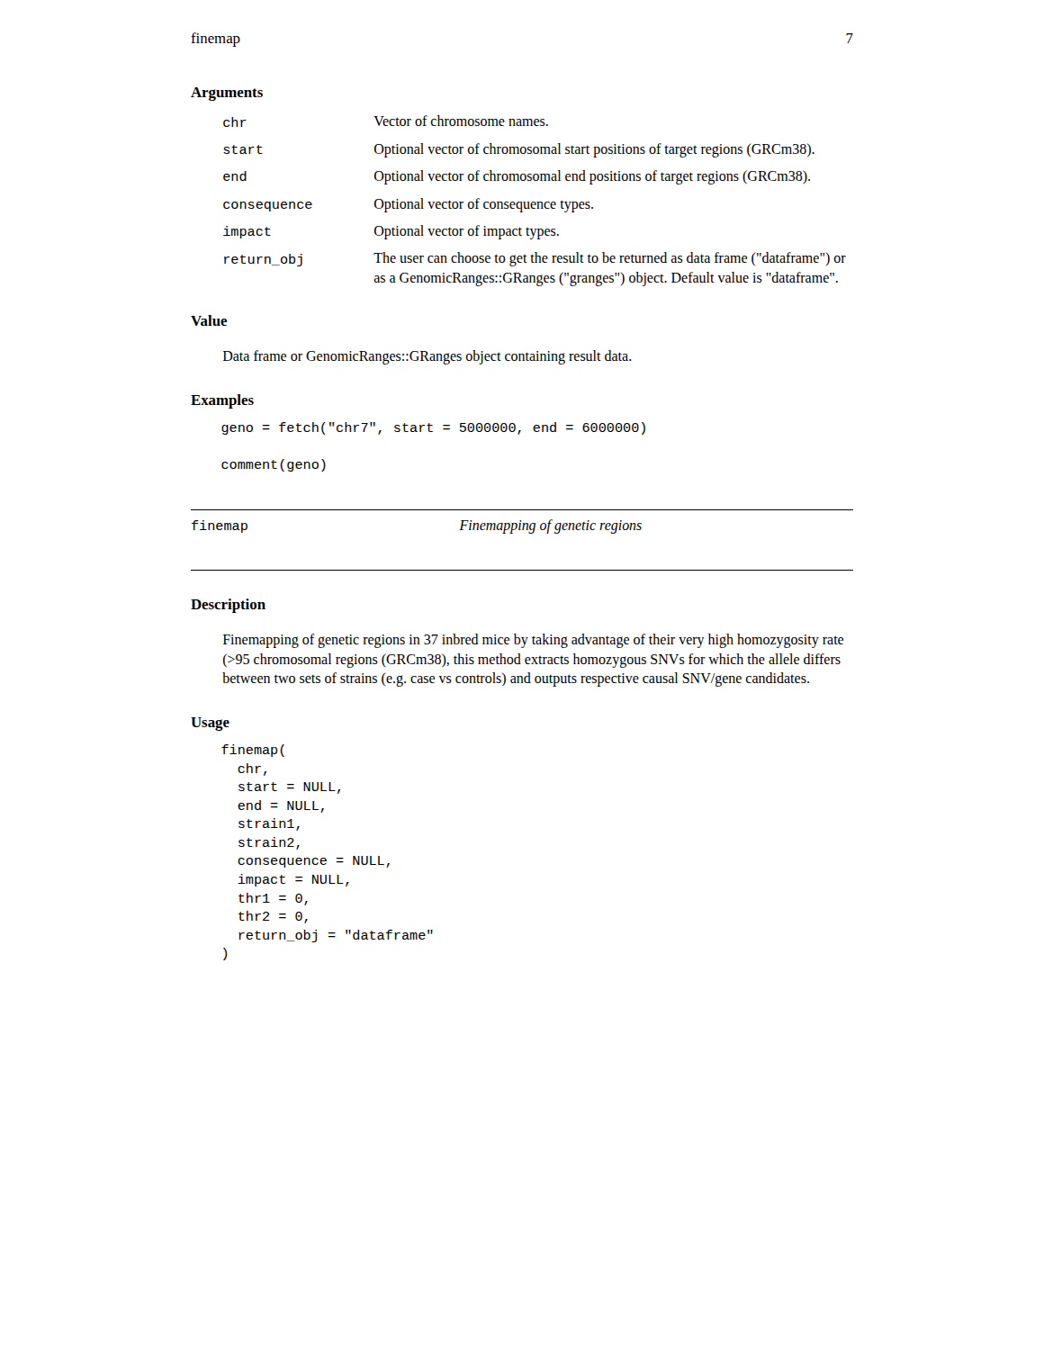finemap 7
Arguments
chr
Vector of chromosome names.
start
Optional vector of chromosomal start positions of target regions (GRCm38).
end
Optional vector of chromosomal end positions of target regions (GRCm38).
consequence
Optional vector of consequence types.
impact
Optional vector of impact types.
return_obj
The user can choose to get the result to be returned as data frame ("dataframe") or as a GenomicRanges::GRanges ("granges") object. Default value is "dataframe".
Value
Data frame or GenomicRanges::GRanges object containing result data.
Examples
geno = fetch("chr7", start = 5000000, end = 6000000)

comment(geno)
finemap Finemapping of genetic regions
Description
Finemapping of genetic regions in 37 inbred mice by taking advantage of their very high homozygosity rate (>95 chromosomal regions (GRCm38), this method extracts homozygous SNVs for which the allele differs between two sets of strains (e.g. case vs controls) and outputs respective causal SNV/gene candidates.
Usage
finemap(
  chr,
  start = NULL,
  end = NULL,
  strain1,
  strain2,
  consequence = NULL,
  impact = NULL,
  thr1 = 0,
  thr2 = 0,
  return_obj = "dataframe"
)